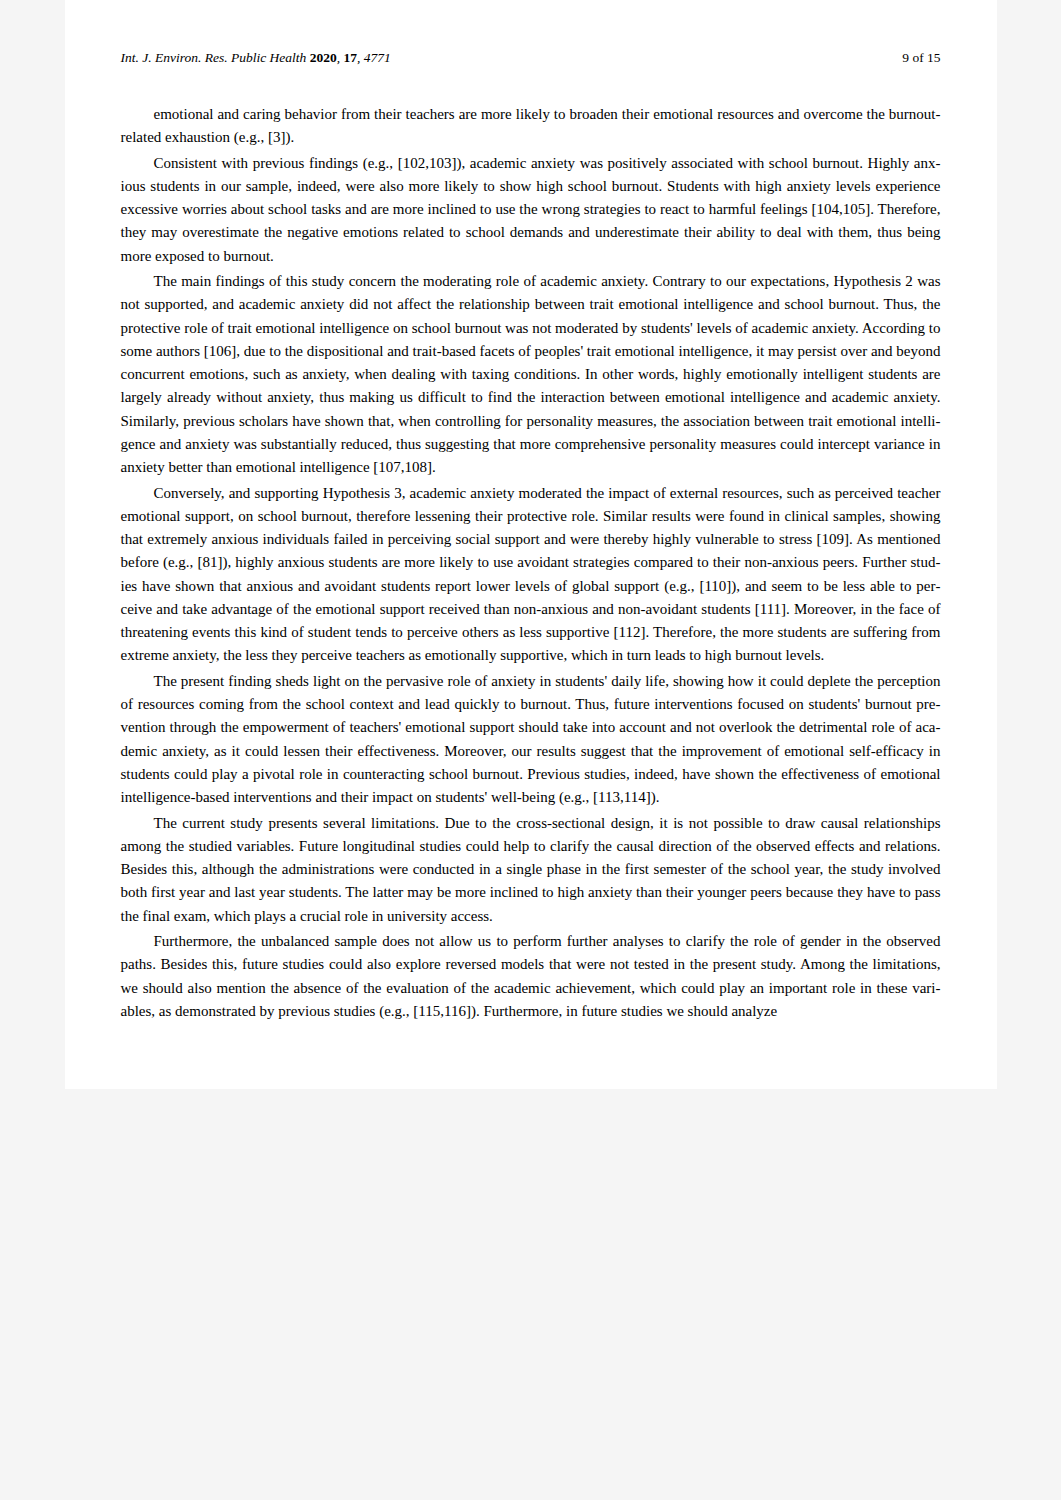Int. J. Environ. Res. Public Health 2020, 17, 4771 9 of 15
emotional and caring behavior from their teachers are more likely to broaden their emotional resources and overcome the burnout-related exhaustion (e.g., [3]).
Consistent with previous findings (e.g., [102,103]), academic anxiety was positively associated with school burnout. Highly anxious students in our sample, indeed, were also more likely to show high school burnout. Students with high anxiety levels experience excessive worries about school tasks and are more inclined to use the wrong strategies to react to harmful feelings [104,105]. Therefore, they may overestimate the negative emotions related to school demands and underestimate their ability to deal with them, thus being more exposed to burnout.
The main findings of this study concern the moderating role of academic anxiety. Contrary to our expectations, Hypothesis 2 was not supported, and academic anxiety did not affect the relationship between trait emotional intelligence and school burnout. Thus, the protective role of trait emotional intelligence on school burnout was not moderated by students' levels of academic anxiety. According to some authors [106], due to the dispositional and trait-based facets of peoples' trait emotional intelligence, it may persist over and beyond concurrent emotions, such as anxiety, when dealing with taxing conditions. In other words, highly emotionally intelligent students are largely already without anxiety, thus making us difficult to find the interaction between emotional intelligence and academic anxiety. Similarly, previous scholars have shown that, when controlling for personality measures, the association between trait emotional intelligence and anxiety was substantially reduced, thus suggesting that more comprehensive personality measures could intercept variance in anxiety better than emotional intelligence [107,108].
Conversely, and supporting Hypothesis 3, academic anxiety moderated the impact of external resources, such as perceived teacher emotional support, on school burnout, therefore lessening their protective role. Similar results were found in clinical samples, showing that extremely anxious individuals failed in perceiving social support and were thereby highly vulnerable to stress [109]. As mentioned before (e.g., [81]), highly anxious students are more likely to use avoidant strategies compared to their non-anxious peers. Further studies have shown that anxious and avoidant students report lower levels of global support (e.g., [110]), and seem to be less able to perceive and take advantage of the emotional support received than non-anxious and non-avoidant students [111]. Moreover, in the face of threatening events this kind of student tends to perceive others as less supportive [112]. Therefore, the more students are suffering from extreme anxiety, the less they perceive teachers as emotionally supportive, which in turn leads to high burnout levels.
The present finding sheds light on the pervasive role of anxiety in students' daily life, showing how it could deplete the perception of resources coming from the school context and lead quickly to burnout. Thus, future interventions focused on students' burnout prevention through the empowerment of teachers' emotional support should take into account and not overlook the detrimental role of academic anxiety, as it could lessen their effectiveness. Moreover, our results suggest that the improvement of emotional self-efficacy in students could play a pivotal role in counteracting school burnout. Previous studies, indeed, have shown the effectiveness of emotional intelligence-based interventions and their impact on students' well-being (e.g., [113,114]).
The current study presents several limitations. Due to the cross-sectional design, it is not possible to draw causal relationships among the studied variables. Future longitudinal studies could help to clarify the causal direction of the observed effects and relations. Besides this, although the administrations were conducted in a single phase in the first semester of the school year, the study involved both first year and last year students. The latter may be more inclined to high anxiety than their younger peers because they have to pass the final exam, which plays a crucial role in university access.
Furthermore, the unbalanced sample does not allow us to perform further analyses to clarify the role of gender in the observed paths. Besides this, future studies could also explore reversed models that were not tested in the present study. Among the limitations, we should also mention the absence of the evaluation of the academic achievement, which could play an important role in these variables, as demonstrated by previous studies (e.g., [115,116]). Furthermore, in future studies we should analyze